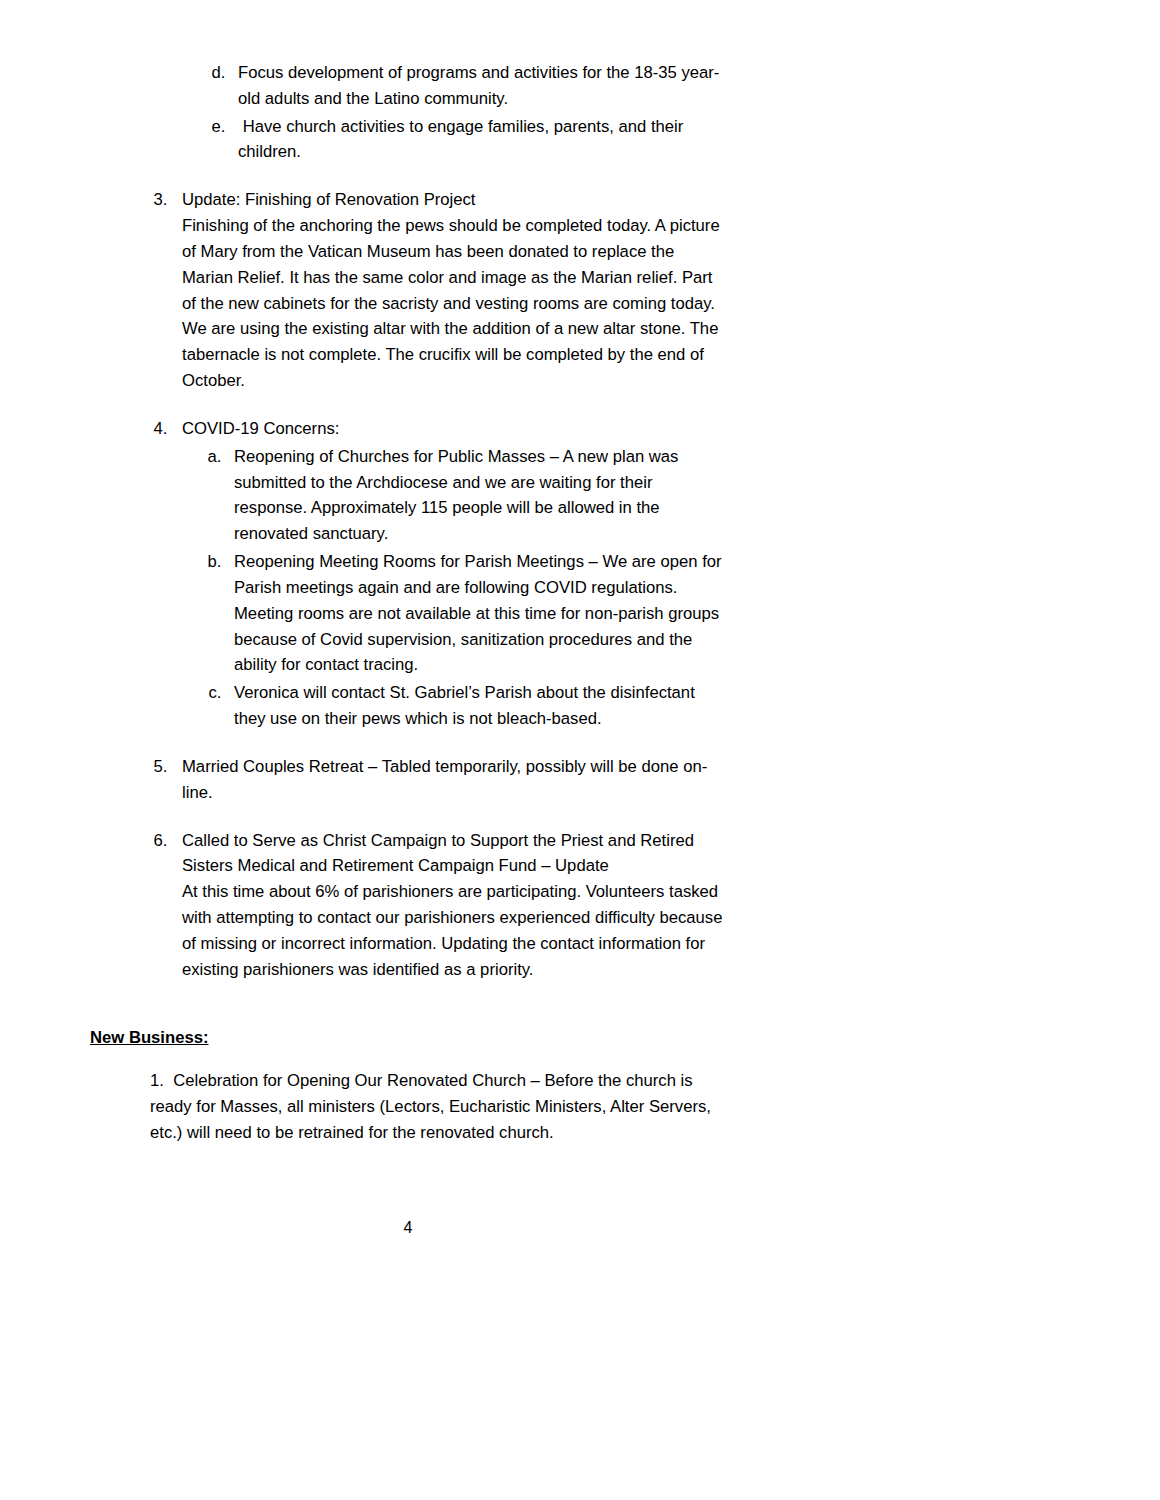Focus development of programs and activities for the 18-35 year-old adults and the Latino community.
Have church activities to engage families, parents, and their children.
Update: Finishing of Renovation Project
Finishing of the anchoring the pews should be completed today. A picture of Mary from the Vatican Museum has been donated to replace the Marian Relief. It has the same color and image as the Marian relief. Part of the new cabinets for the sacristy and vesting rooms are coming today. We are using the existing altar with the addition of a new altar stone. The tabernacle is not complete. The crucifix will be completed by the end of October.
COVID-19 Concerns:
Reopening of Churches for Public Masses – A new plan was submitted to the Archdiocese and we are waiting for their response. Approximately 115 people will be allowed in the renovated sanctuary.
Reopening Meeting Rooms for Parish Meetings – We are open for Parish meetings again and are following COVID regulations. Meeting rooms are not available at this time for non-parish groups because of Covid supervision, sanitization procedures and the ability for contact tracing.
Veronica will contact St. Gabriel’s Parish about the disinfectant they use on their pews which is not bleach-based.
Married Couples Retreat – Tabled temporarily, possibly will be done on-line.
Called to Serve as Christ Campaign to Support the Priest and Retired Sisters Medical and Retirement Campaign Fund – Update
At this time about 6% of parishioners are participating. Volunteers tasked with attempting to contact our parishioners experienced difficulty because of missing or incorrect information. Updating the contact information for existing parishioners was identified as a priority.
New Business:
1. Celebration for Opening Our Renovated Church – Before the church is ready for Masses, all ministers (Lectors, Eucharistic Ministers, Alter Servers, etc.) will need to be retrained for the renovated church.
4